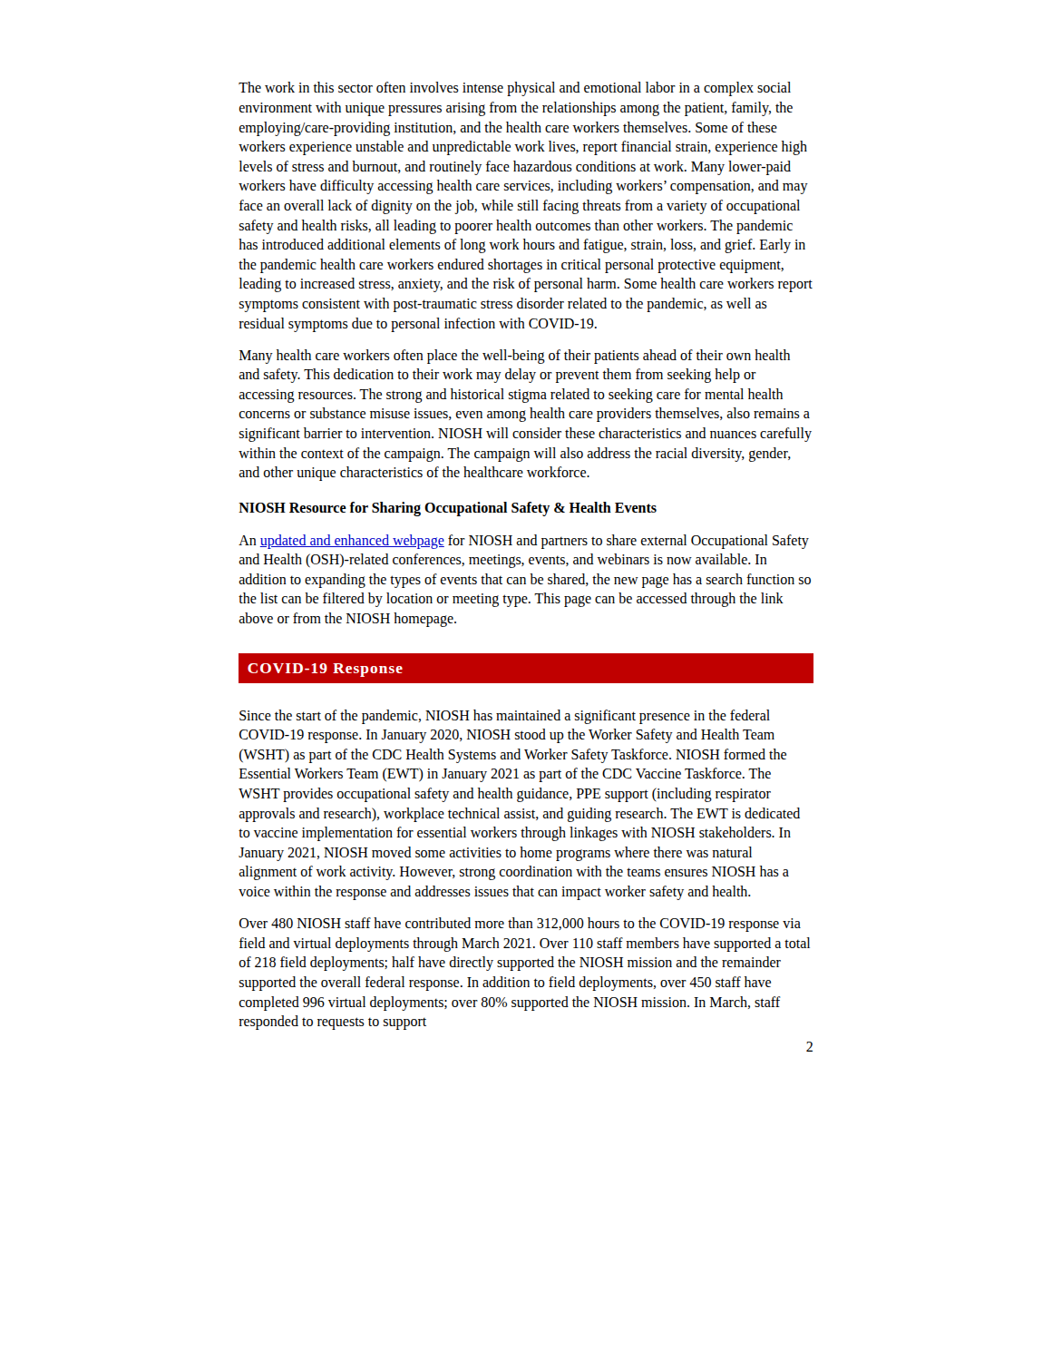The work in this sector often involves intense physical and emotional labor in a complex social environment with unique pressures arising from the relationships among the patient, family, the employing/care-providing institution, and the health care workers themselves. Some of these workers experience unstable and unpredictable work lives, report financial strain, experience high levels of stress and burnout, and routinely face hazardous conditions at work. Many lower-paid workers have difficulty accessing health care services, including workers’ compensation, and may face an overall lack of dignity on the job, while still facing threats from a variety of occupational safety and health risks, all leading to poorer health outcomes than other workers. The pandemic has introduced additional elements of long work hours and fatigue, strain, loss, and grief. Early in the pandemic health care workers endured shortages in critical personal protective equipment, leading to increased stress, anxiety, and the risk of personal harm. Some health care workers report symptoms consistent with post-traumatic stress disorder related to the pandemic, as well as residual symptoms due to personal infection with COVID-19.
Many health care workers often place the well-being of their patients ahead of their own health and safety. This dedication to their work may delay or prevent them from seeking help or accessing resources. The strong and historical stigma related to seeking care for mental health concerns or substance misuse issues, even among health care providers themselves, also remains a significant barrier to intervention. NIOSH will consider these characteristics and nuances carefully within the context of the campaign. The campaign will also address the racial diversity, gender, and other unique characteristics of the healthcare workforce.
NIOSH Resource for Sharing Occupational Safety & Health Events
An updated and enhanced webpage for NIOSH and partners to share external Occupational Safety and Health (OSH)-related conferences, meetings, events, and webinars is now available. In addition to expanding the types of events that can be shared, the new page has a search function so the list can be filtered by location or meeting type. This page can be accessed through the link above or from the NIOSH homepage.
COVID-19 Response
Since the start of the pandemic, NIOSH has maintained a significant presence in the federal COVID-19 response. In January 2020, NIOSH stood up the Worker Safety and Health Team (WSHT) as part of the CDC Health Systems and Worker Safety Taskforce. NIOSH formed the Essential Workers Team (EWT) in January 2021 as part of the CDC Vaccine Taskforce. The WSHT provides occupational safety and health guidance, PPE support (including respirator approvals and research), workplace technical assist, and guiding research. The EWT is dedicated to vaccine implementation for essential workers through linkages with NIOSH stakeholders. In January 2021, NIOSH moved some activities to home programs where there was natural alignment of work activity. However, strong coordination with the teams ensures NIOSH has a voice within the response and addresses issues that can impact worker safety and health.
Over 480 NIOSH staff have contributed more than 312,000 hours to the COVID-19 response via field and virtual deployments through March 2021. Over 110 staff members have supported a total of 218 field deployments; half have directly supported the NIOSH mission and the remainder supported the overall federal response. In addition to field deployments, over 450 staff have completed 996 virtual deployments; over 80% supported the NIOSH mission. In March, staff responded to requests to support
2